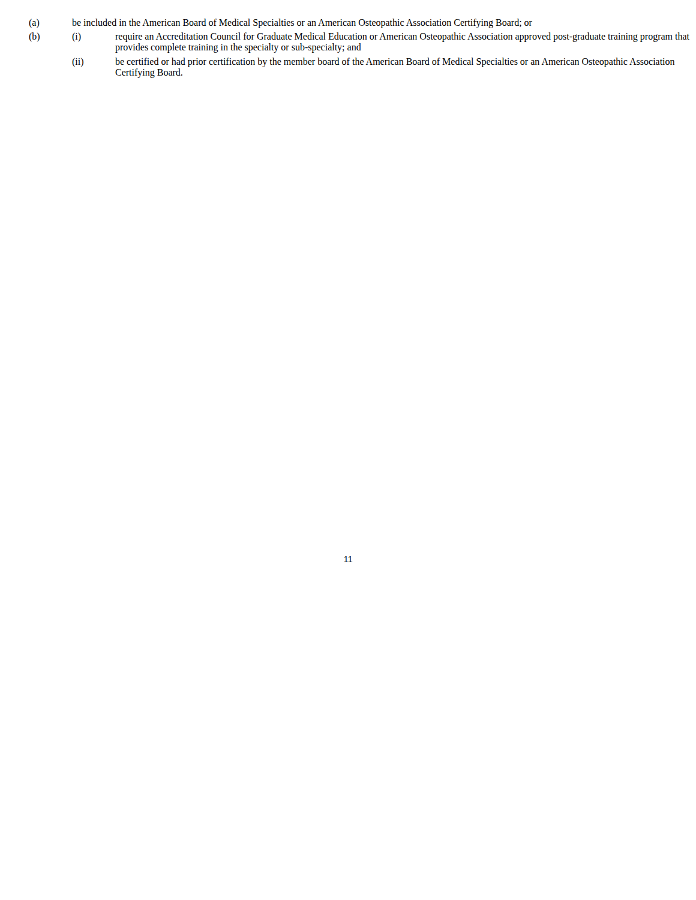(a)
be included in the American Board of Medical Specialties or an American Osteopathic Association Certifying Board; or
(b)
(i)
require an Accreditation Council for Graduate Medical Education or American Osteopathic Association approved post-graduate training program that provides complete training in the specialty or sub-specialty; and
(ii)
be certified or had prior certification by the member board of the American Board of Medical Specialties or an American Osteopathic Association Certifying Board.
11